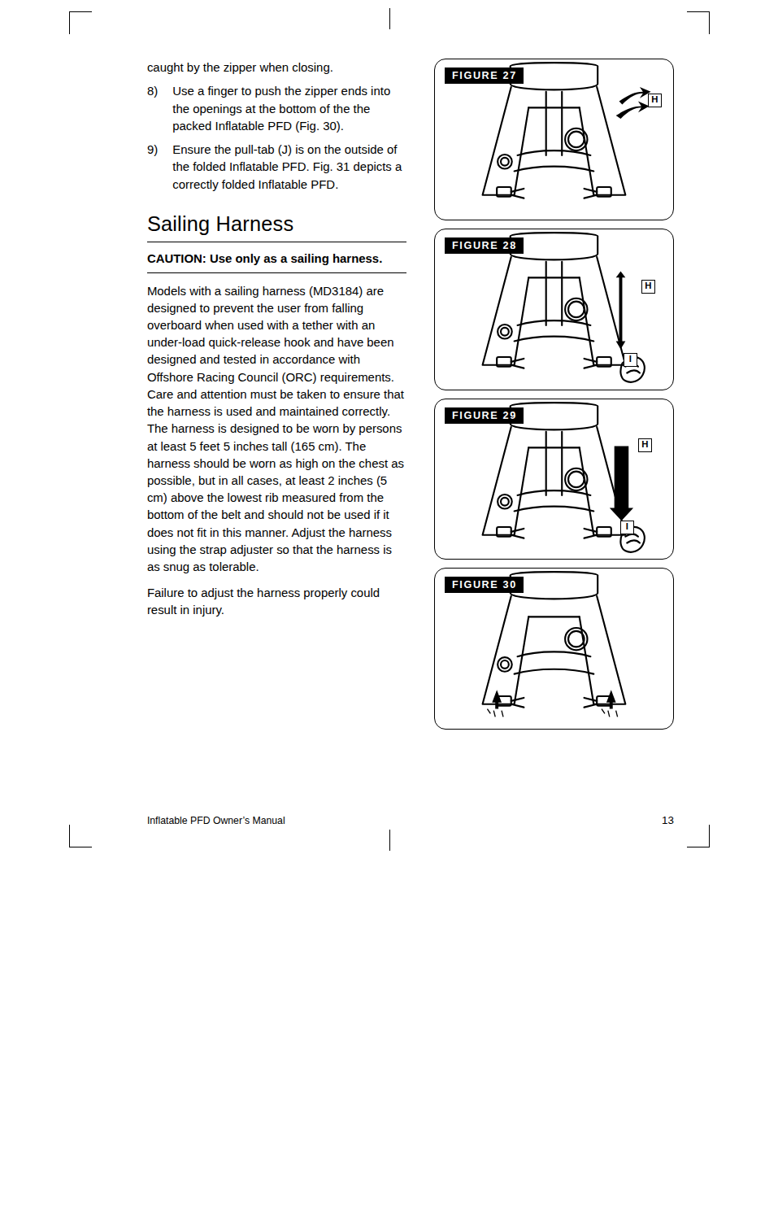caught by the zipper when closing.
8) Use a finger to push the zipper ends into the openings at the bottom of the the packed Inflatable PFD (Fig. 30).
9) Ensure the pull-tab (J) is on the outside of the folded Inflatable PFD. Fig. 31 depicts a correctly folded Inflatable PFD.
Sailing Harness
CAUTION: Use only as a sailing harness.
Models with a sailing harness (MD3184) are designed to prevent the user from falling overboard when used with a tether with an under-load quick-release hook and have been designed and tested in accordance with Offshore Racing Council (ORC) requirements. Care and attention must be taken to ensure that the harness is used and maintained correctly. The harness is designed to be worn by persons at least 5 feet 5 inches tall (165 cm). The harness should be worn as high on the chest as possible, but in all cases, at least 2 inches (5 cm) above the lowest rib measured from the bottom of the belt and should not be used if it does not fit in this manner. Adjust the harness using the strap adjuster so that the harness is as snug as tolerable.
Failure to adjust the harness properly could result in injury.
FIGURE 27
H
FIGURE 28
H
I
FIGURE 29
H
I
FIGURE 30
Inflatable PFD Owner’s Manual 13